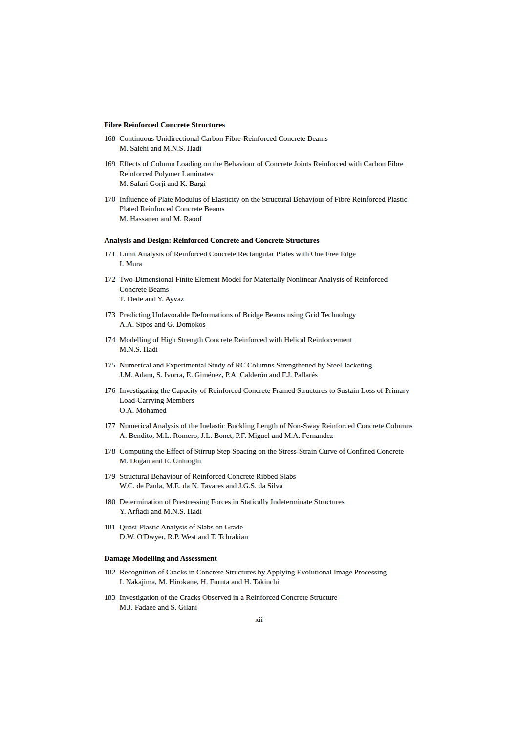Fibre Reinforced Concrete Structures
168 Continuous Unidirectional Carbon Fibre-Reinforced Concrete BeamsM. Salehi and M.N.S. Hadi
169 Effects of Column Loading on the Behaviour of Concrete Joints Reinforced with Carbon Fibre Reinforced Polymer LaminatesM. Safari Gorji and K. Bargi
170 Influence of Plate Modulus of Elasticity on the Structural Behaviour of Fibre Reinforced Plastic Plated Reinforced Concrete BeamsM. Hassanen and M. Raoof
Analysis and Design: Reinforced Concrete and Concrete Structures
171 Limit Analysis of Reinforced Concrete Rectangular Plates with One Free EdgeI. Mura
172 Two-Dimensional Finite Element Model for Materially Nonlinear Analysis of Reinforced Concrete BeamsT. Dede and Y. Ayvaz
173 Predicting Unfavorable Deformations of Bridge Beams using Grid TechnologyA.A. Sipos and G. Domokos
174 Modelling of High Strength Concrete Reinforced with Helical ReinforcementM.N.S. Hadi
175 Numerical and Experimental Study of RC Columns Strengthened by Steel JacketingJ.M. Adam, S. Ivorra, E. Giménez, P.A. Calderón and F.J. Pallarés
176 Investigating the Capacity of Reinforced Concrete Framed Structures to Sustain Loss of Primary Load-Carrying MembersO.A. Mohamed
177 Numerical Analysis of the Inelastic Buckling Length of Non-Sway Reinforced Concrete ColumnsA. Bendito, M.L. Romero, J.L. Bonet, P.F. Miguel and M.A. Fernandez
178 Computing the Effect of Stirrup Step Spacing on the Stress-Strain Curve of Confined ConcreteM. Doğan and E. Ünlüoğlu
179 Structural Behaviour of Reinforced Concrete Ribbed SlabsW.C. de Paula, M.E. da N. Tavares and J.G.S. da Silva
180 Determination of Prestressing Forces in Statically Indeterminate StructuresY. Arfiadi and M.N.S. Hadi
181 Quasi-Plastic Analysis of Slabs on GradeD.W. O'Dwyer, R.P. West and T. Tchrakian
Damage Modelling and Assessment
182 Recognition of Cracks in Concrete Structures by Applying Evolutional Image ProcessingI. Nakajima, M. Hirokane, H. Furuta and H. Takiuchi
183 Investigation of the Cracks Observed in a Reinforced Concrete StructureM.J. Fadaee and S. Gilani
xii